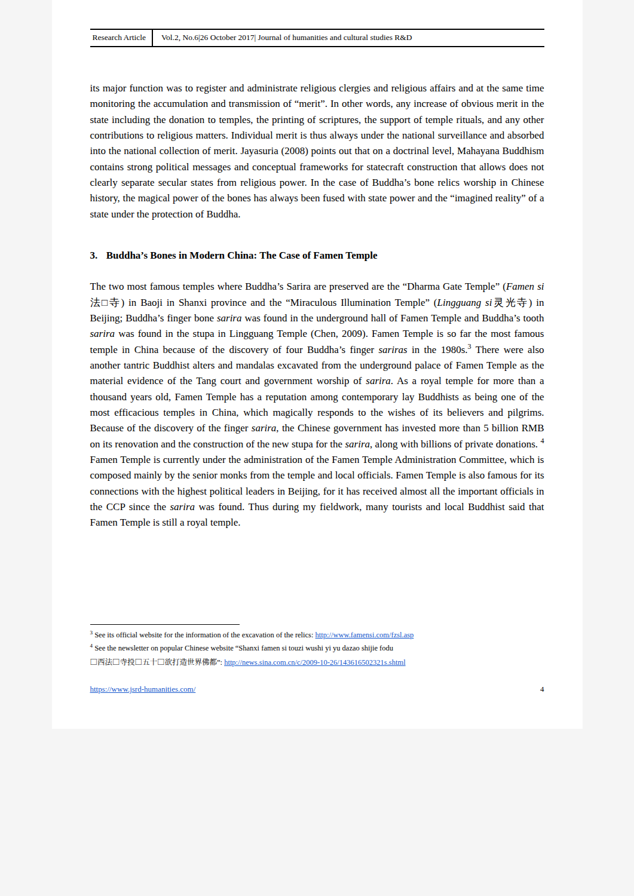Research Article
Vol.2, No.6|26 October 2017| Journal of humanities and cultural studies R&D
its major function was to register and administrate religious clergies and religious affairs and at the same time monitoring the accumulation and transmission of “merit”. In other words, any increase of obvious merit in the state including the donation to temples, the printing of scriptures, the support of temple rituals, and any other contributions to religious matters. Individual merit is thus always under the national surveillance and absorbed into the national collection of merit. Jayasuria (2008) points out that on a doctrinal level, Mahayana Buddhism contains strong political messages and conceptual frameworks for statecraft construction that allows does not clearly separate secular states from religious power. In the case of Buddha’s bone relics worship in Chinese history, the magical power of the bones has always been fused with state power and the “imagined reality” of a state under the protection of Buddha.
3. Buddha’s Bones in Modern China: The Case of Famen Temple
The two most famous temples where Buddha’s Sarira are preserved are the “Dharma Gate Temple” (Famen si 法□寺) in Baoji in Shanxi province and the “Miraculous Illumination Temple” (Lingguang si灵光寺) in Beijing; Buddha’s finger bone sarira was found in the underground hall of Famen Temple and Buddha’s tooth sarira was found in the stupa in Lingguang Temple (Chen, 2009). Famen Temple is so far the most famous temple in China because of the discovery of four Buddha’s finger sariras in the 1980s.3 There were also another tantric Buddhist alters and mandalas excavated from the underground palace of Famen Temple as the material evidence of the Tang court and government worship of sarira. As a royal temple for more than a thousand years old, Famen Temple has a reputation among contemporary lay Buddhists as being one of the most efficacious temples in China, which magically responds to the wishes of its believers and pilgrims. Because of the discovery of the finger sarira, the Chinese government has invested more than 5 billion RMB on its renovation and the construction of the new stupa for the sarira, along with billions of private donations. 4 Famen Temple is currently under the administration of the Famen Temple Administration Committee, which is composed mainly by the senior monks from the temple and local officials. Famen Temple is also famous for its connections with the highest political leaders in Beijing, for it has received almost all the important officials in the CCP since the sarira was found. Thus during my fieldwork, many tourists and local Buddhist said that Famen Temple is still a royal temple.
3 See its official website for the information of the excavation of the relics: http://www.famensi.com/fzsl.asp
4 See the newsletter on popular Chinese website “Shanxi famen si touzi wushi yi yu dazao shijie fodu
□西法□寺投□五十□欲打造世界佛都”: http://news.sina.com.cn/c/2009-10-26/143616502321s.shtml
https://www.jsrd-humanities.com/ 4